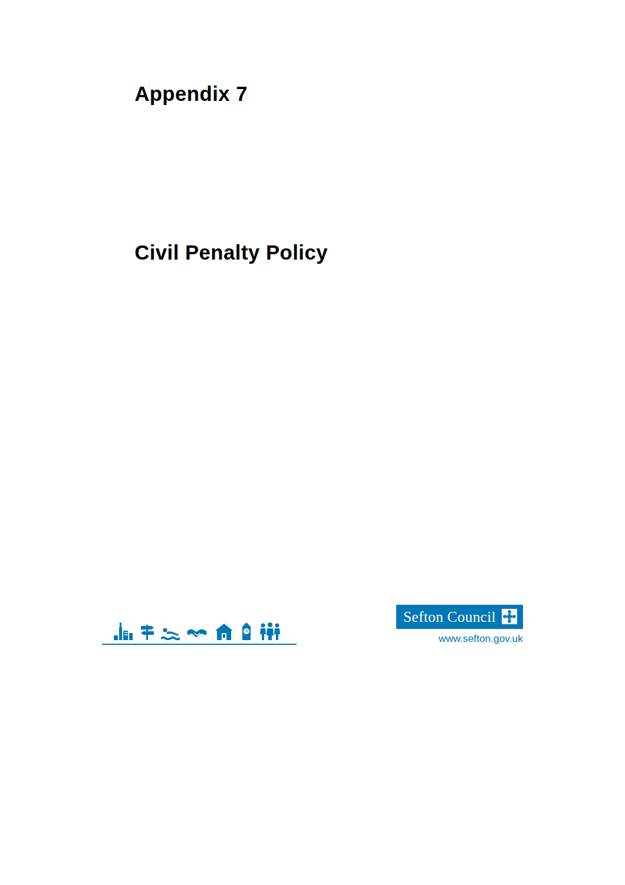Appendix 7
Civil Penalty Policy
Sefton Council
www.sefton.gov.uk